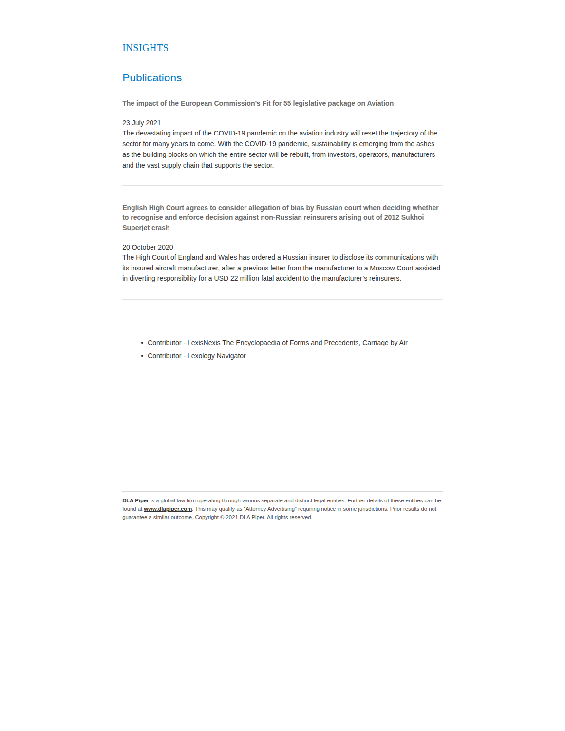INSIGHTS
Publications
The impact of the European Commission’s Fit for 55 legislative package on Aviation
23 July 2021
The devastating impact of the COVID-19 pandemic on the aviation industry will reset the trajectory of the sector for many years to come. With the COVID-19 pandemic, sustainability is emerging from the ashes as the building blocks on which the entire sector will be rebuilt, from investors, operators, manufacturers and the vast supply chain that supports the sector.
English High Court agrees to consider allegation of bias by Russian court when deciding whether to recognise and enforce decision against non-Russian reinsurers arising out of 2012 Sukhoi Superjet crash
20 October 2020
The High Court of England and Wales has ordered a Russian insurer to disclose its communications with its insured aircraft manufacturer, after a previous letter from the manufacturer to a Moscow Court assisted in diverting responsibility for a USD 22 million fatal accident to the manufacturer’s reinsurers.
Contributor - LexisNexis The Encyclopaedia of Forms and Precedents, Carriage by Air
Contributor - Lexology Navigator
DLA Piper is a global law firm operating through various separate and distinct legal entities. Further details of these entities can be found at www.dlapiper.com. This may qualify as “Attorney Advertising” requiring notice in some jurisdictions. Prior results do not guarantee a similar outcome. Copyright © 2021 DLA Piper. All rights reserved.